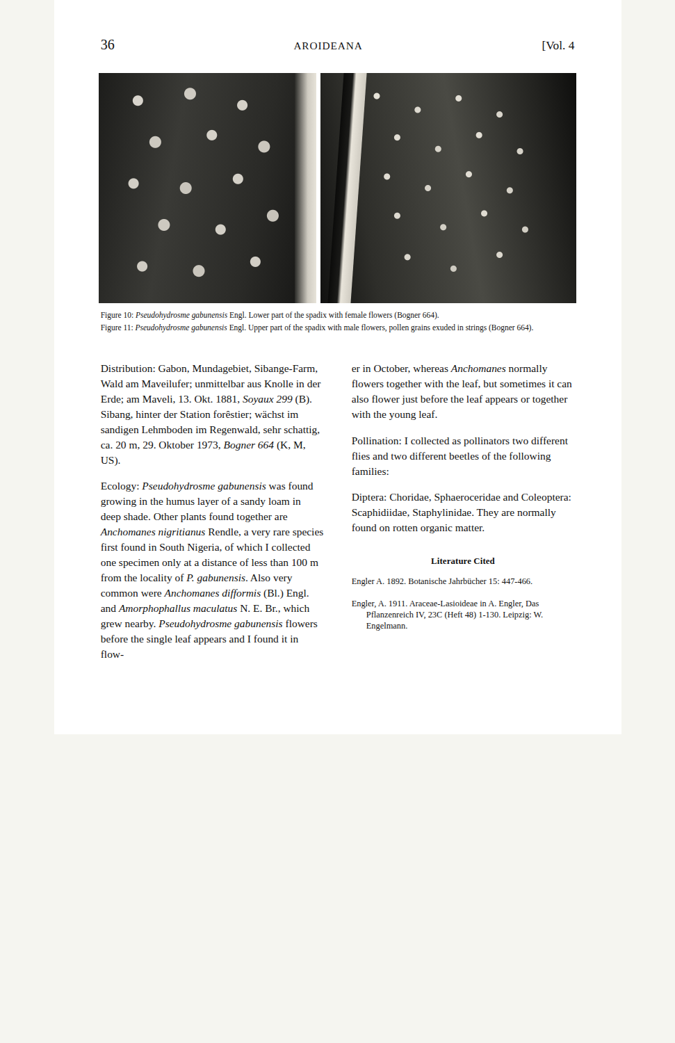36 AROIDEANA [Vol. 4
Figure 10: Pseudohydrosme gabunensis Engl. Lower part of the spadix with female flowers (Bogner 664).
Figure 11: Pseudohydrosme gabunensis Engl. Upper part of the spadix with male flowers, pollen grains exuded in strings (Bogner 664).
Distribution: Gabon, Mundagebiet, Sibange-Farm, Wald am Maveilufer; unmittelbar aus Knolle in der Erde; am Maveli, 13. Okt. 1881, Soyaux 299 (B). Sibang, hinter der Station forêstier; wächst im sandigen Lehmboden im Regenwald, sehr schattig, ca. 20 m, 29. Oktober 1973, Bogner 664 (K, M, US).
Ecology: Pseudohydrosme gabunensis was found growing in the humus layer of a sandy loam in deep shade. Other plants found together are Anchomanes nigritianus Rendle, a very rare species first found in South Nigeria, of which I collected one specimen only at a distance of less than 100 m from the locality of P. gabunensis. Also very common were Anchomanes difformis (Bl.) Engl. and Amorphophallus maculatus N. E. Br., which grew nearby. Pseudohydrosme gabunensis flowers before the single leaf appears and I found it in flow-
er in October, whereas Anchomanes normally flowers together with the leaf, but sometimes it can also flower just before the leaf appears or together with the young leaf.
Pollination: I collected as pollinators two different flies and two different beetles of the following families:
Diptera: Choridae, Sphaeroceridae and Coleoptera: Scaphidiidae, Staphylinidae. They are normally found on rotten organic matter.
Literature Cited
Engler A. 1892. Botanische Jahrbücher 15: 447-466.
Engler, A. 1911. Araceae-Lasioideae in A. Engler, Das Pflanzenreich IV, 23C (Heft 48) 1-130. Leipzig: W. Engelmann.